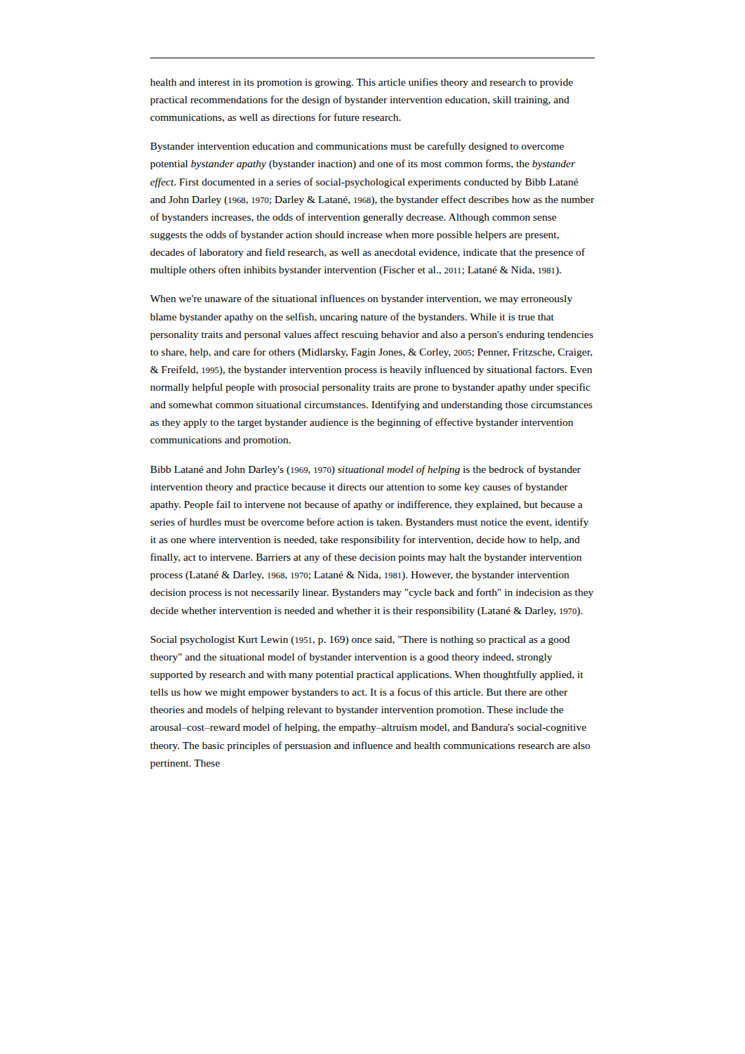health and interest in its promotion is growing. This article unifies theory and research to provide practical recommendations for the design of bystander intervention education, skill training, and communications, as well as directions for future research.
Bystander intervention education and communications must be carefully designed to overcome potential bystander apathy (bystander inaction) and one of its most common forms, the bystander effect. First documented in a series of social-psychological experiments conducted by Bibb Latané and John Darley (1968, 1970; Darley & Latané, 1968), the bystander effect describes how as the number of bystanders increases, the odds of intervention generally decrease. Although common sense suggests the odds of bystander action should increase when more possible helpers are present, decades of laboratory and field research, as well as anecdotal evidence, indicate that the presence of multiple others often inhibits bystander intervention (Fischer et al., 2011; Latané & Nida, 1981).
When we're unaware of the situational influences on bystander intervention, we may erroneously blame bystander apathy on the selfish, uncaring nature of the bystanders. While it is true that personality traits and personal values affect rescuing behavior and also a person's enduring tendencies to share, help, and care for others (Midlarsky, Fagin Jones, & Corley, 2005; Penner, Fritzsche, Craiger, & Freifeld, 1995), the bystander intervention process is heavily influenced by situational factors. Even normally helpful people with prosocial personality traits are prone to bystander apathy under specific and somewhat common situational circumstances. Identifying and understanding those circumstances as they apply to the target bystander audience is the beginning of effective bystander intervention communications and promotion.
Bibb Latané and John Darley's (1969, 1970) situational model of helping is the bedrock of bystander intervention theory and practice because it directs our attention to some key causes of bystander apathy. People fail to intervene not because of apathy or indifference, they explained, but because a series of hurdles must be overcome before action is taken. Bystanders must notice the event, identify it as one where intervention is needed, take responsibility for intervention, decide how to help, and finally, act to intervene. Barriers at any of these decision points may halt the bystander intervention process (Latané & Darley, 1968, 1970; Latané & Nida, 1981). However, the bystander intervention decision process is not necessarily linear. Bystanders may "cycle back and forth" in indecision as they decide whether intervention is needed and whether it is their responsibility (Latané & Darley, 1970).
Social psychologist Kurt Lewin (1951, p. 169) once said, "There is nothing so practical as a good theory" and the situational model of bystander intervention is a good theory indeed, strongly supported by research and with many potential practical applications. When thoughtfully applied, it tells us how we might empower bystanders to act. It is a focus of this article. But there are other theories and models of helping relevant to bystander intervention promotion. These include the arousal–cost–reward model of helping, the empathy–altruism model, and Bandura's social-cognitive theory. The basic principles of persuasion and influence and health communications research are also pertinent. These